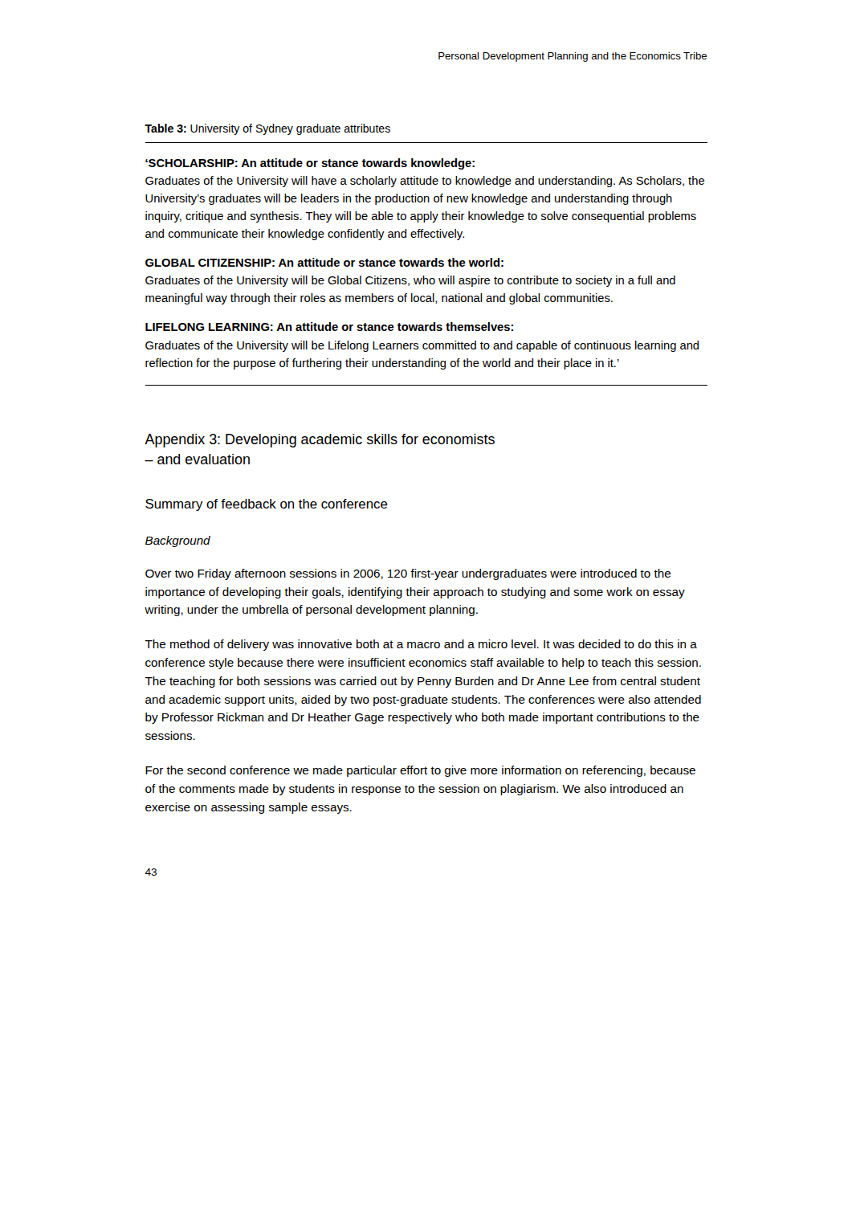Personal Development Planning and the Economics Tribe
Table 3: University of Sydney graduate attributes
‘SCHOLARSHIP: An attitude or stance towards knowledge:
Graduates of the University will have a scholarly attitude to knowledge and understanding. As Scholars, the University’s graduates will be leaders in the production of new knowledge and understanding through inquiry, critique and synthesis. They will be able to apply their knowledge to solve consequential problems and communicate their knowledge confidently and effectively.
GLOBAL CITIZENSHIP: An attitude or stance towards the world:
Graduates of the University will be Global Citizens, who will aspire to contribute to society in a full and meaningful way through their roles as members of local, national and global communities.
LIFELONG LEARNING: An attitude or stance towards themselves:
Graduates of the University will be Lifelong Learners committed to and capable of continuous learning and reflection for the purpose of furthering their understanding of the world and their place in it.’
Appendix 3: Developing academic skills for economists
– and evaluation
Summary of feedback on the conference
Background
Over two Friday afternoon sessions in 2006, 120 first-year undergraduates were introduced to the importance of developing their goals, identifying their approach to studying and some work on essay writing, under the umbrella of personal development planning.
The method of delivery was innovative both at a macro and a micro level. It was decided to do this in a conference style because there were insufficient economics staff available to help to teach this session. The teaching for both sessions was carried out by Penny Burden and Dr Anne Lee from central student and academic support units, aided by two post-graduate students. The conferences were also attended by Professor Rickman and Dr Heather Gage respectively who both made important contributions to the sessions.
For the second conference we made particular effort to give more information on referencing, because of the comments made by students in response to the session on plagiarism. We also introduced an exercise on assessing sample essays.
43